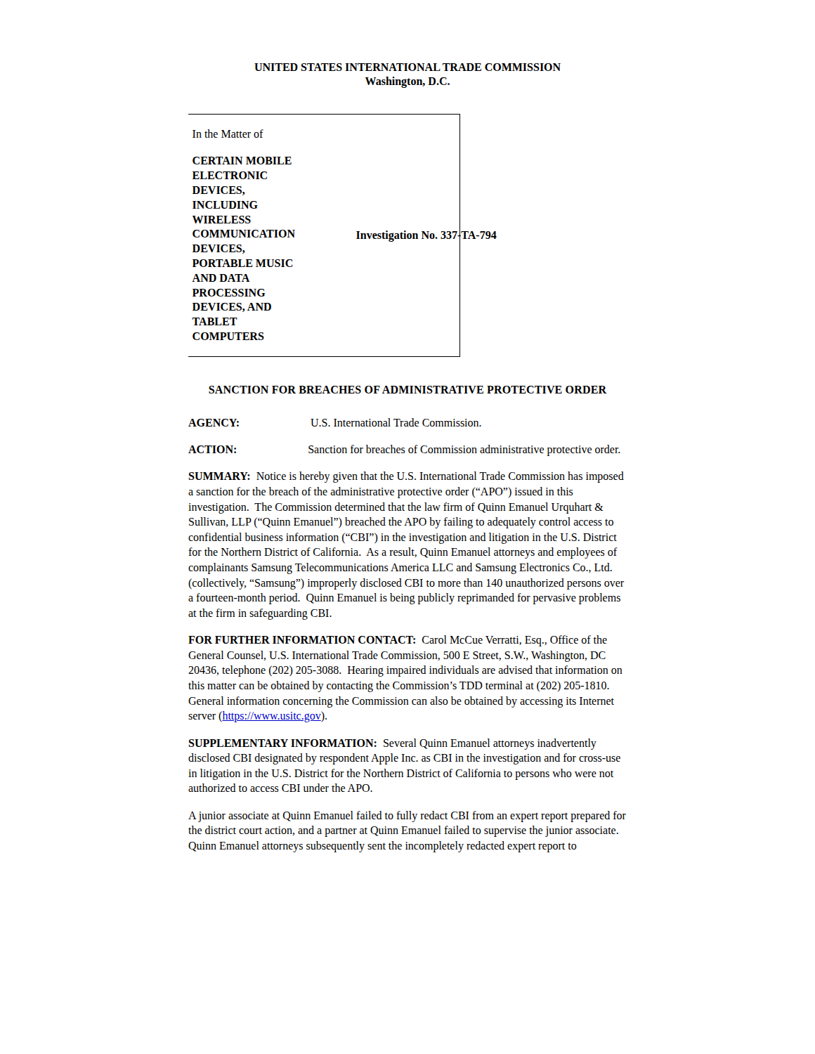UNITED STATES INTERNATIONAL TRADE COMMISSION
Washington, D.C.
In the Matter of
CERTAIN MOBILE ELECTRONIC DEVICES, INCLUDING WIRELESS COMMUNICATION DEVICES, PORTABLE MUSIC AND DATA PROCESSING DEVICES, AND TABLET COMPUTERS
Investigation No. 337-TA-794
SANCTION FOR BREACHES OF ADMINISTRATIVE PROTECTIVE ORDER
AGENCY: U.S. International Trade Commission.
ACTION: Sanction for breaches of Commission administrative protective order.
SUMMARY: Notice is hereby given that the U.S. International Trade Commission has imposed a sanction for the breach of the administrative protective order (“APO”) issued in this investigation. The Commission determined that the law firm of Quinn Emanuel Urquhart & Sullivan, LLP (“Quinn Emanuel”) breached the APO by failing to adequately control access to confidential business information (“CBI”) in the investigation and litigation in the U.S. District for the Northern District of California. As a result, Quinn Emanuel attorneys and employees of complainants Samsung Telecommunications America LLC and Samsung Electronics Co., Ltd. (collectively, “Samsung”) improperly disclosed CBI to more than 140 unauthorized persons over a fourteen-month period. Quinn Emanuel is being publicly reprimanded for pervasive problems at the firm in safeguarding CBI.
FOR FURTHER INFORMATION CONTACT: Carol McCue Verratti, Esq., Office of the General Counsel, U.S. International Trade Commission, 500 E Street, S.W., Washington, DC 20436, telephone (202) 205-3088. Hearing impaired individuals are advised that information on this matter can be obtained by contacting the Commission’s TDD terminal at (202) 205-1810. General information concerning the Commission can also be obtained by accessing its Internet server (https://www.usitc.gov).
SUPPLEMENTARY INFORMATION: Several Quinn Emanuel attorneys inadvertently disclosed CBI designated by respondent Apple Inc. as CBI in the investigation and for cross-use in litigation in the U.S. District for the Northern District of California to persons who were not authorized to access CBI under the APO.
A junior associate at Quinn Emanuel failed to fully redact CBI from an expert report prepared for the district court action, and a partner at Quinn Emanuel failed to supervise the junior associate. Quinn Emanuel attorneys subsequently sent the incompletely redacted expert report to